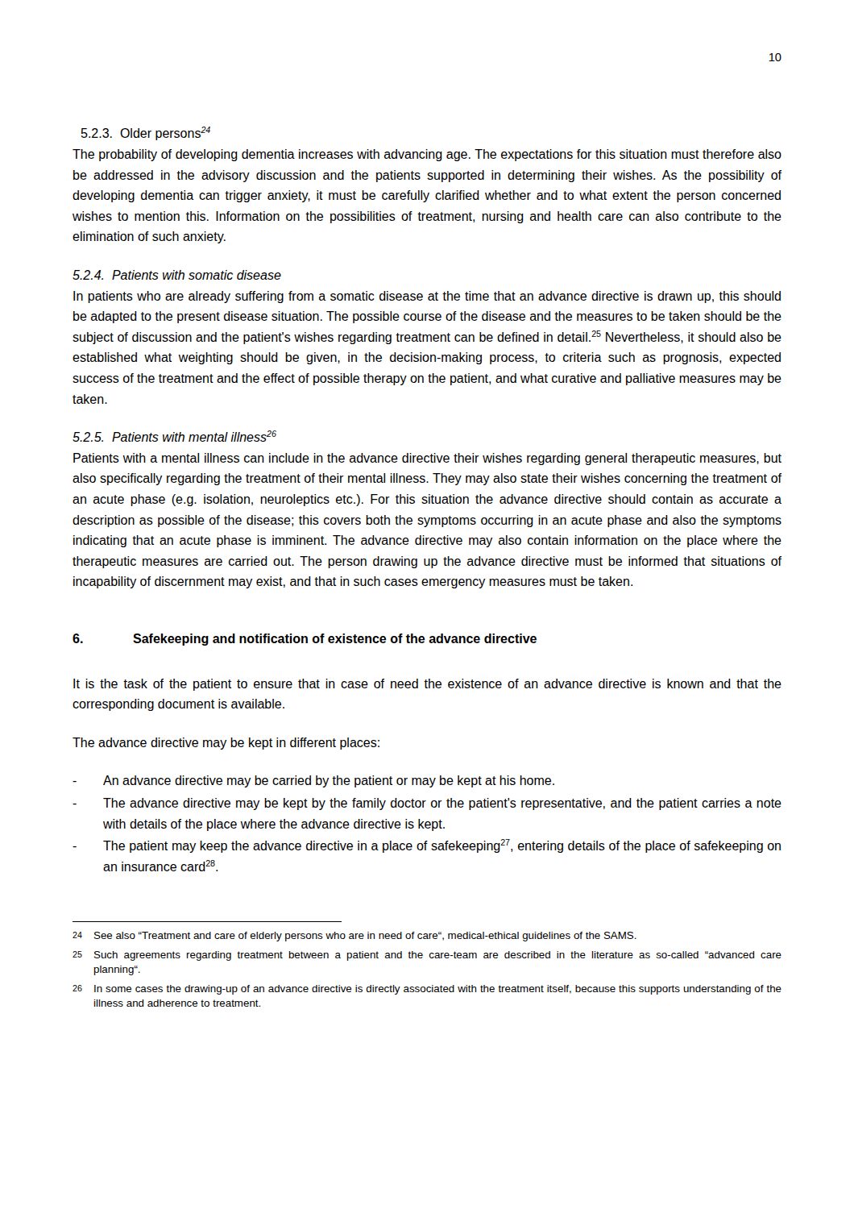10
5.2.3. Older persons24
The probability of developing dementia increases with advancing age. The expectations for this situation must therefore also be addressed in the advisory discussion and the patients supported in determining their wishes. As the possibility of developing dementia can trigger anxiety, it must be carefully clarified whether and to what extent the person concerned wishes to mention this. Information on the possibilities of treatment, nursing and health care can also contribute to the elimination of such anxiety.
5.2.4. Patients with somatic disease
In patients who are already suffering from a somatic disease at the time that an advance directive is drawn up, this should be adapted to the present disease situation. The possible course of the disease and the measures to be taken should be the subject of discussion and the patient's wishes regarding treatment can be defined in detail.25 Nevertheless, it should also be established what weighting should be given, in the decision-making process, to criteria such as prognosis, expected success of the treatment and the effect of possible therapy on the patient, and what curative and palliative measures may be taken.
5.2.5. Patients with mental illness26
Patients with a mental illness can include in the advance directive their wishes regarding general therapeutic measures, but also specifically regarding the treatment of their mental illness. They may also state their wishes concerning the treatment of an acute phase (e.g. isolation, neuroleptics etc.). For this situation the advance directive should contain as accurate a description as possible of the disease; this covers both the symptoms occurring in an acute phase and also the symptoms indicating that an acute phase is imminent. The advance directive may also contain information on the place where the therapeutic measures are carried out. The person drawing up the advance directive must be informed that situations of incapability of discernment may exist, and that in such cases emergency measures must be taken.
6. Safekeeping and notification of existence of the advance directive
It is the task of the patient to ensure that in case of need the existence of an advance directive is known and that the corresponding document is available.
The advance directive may be kept in different places:
An advance directive may be carried by the patient or may be kept at his home.
The advance directive may be kept by the family doctor or the patient's representative, and the patient carries a note with details of the place where the advance directive is kept.
The patient may keep the advance directive in a place of safekeeping27, entering details of the place of safekeeping on an insurance card28.
24
See also “Treatment and care of elderly persons who are in need of care“, medical-ethical guidelines of the SAMS.
25
Such agreements regarding treatment between a patient and the care-team are described in the literature as so-called “advanced care planning“.
26
In some cases the drawing-up of an advance directive is directly associated with the treatment itself, because this supports understanding of the illness and adherence to treatment.